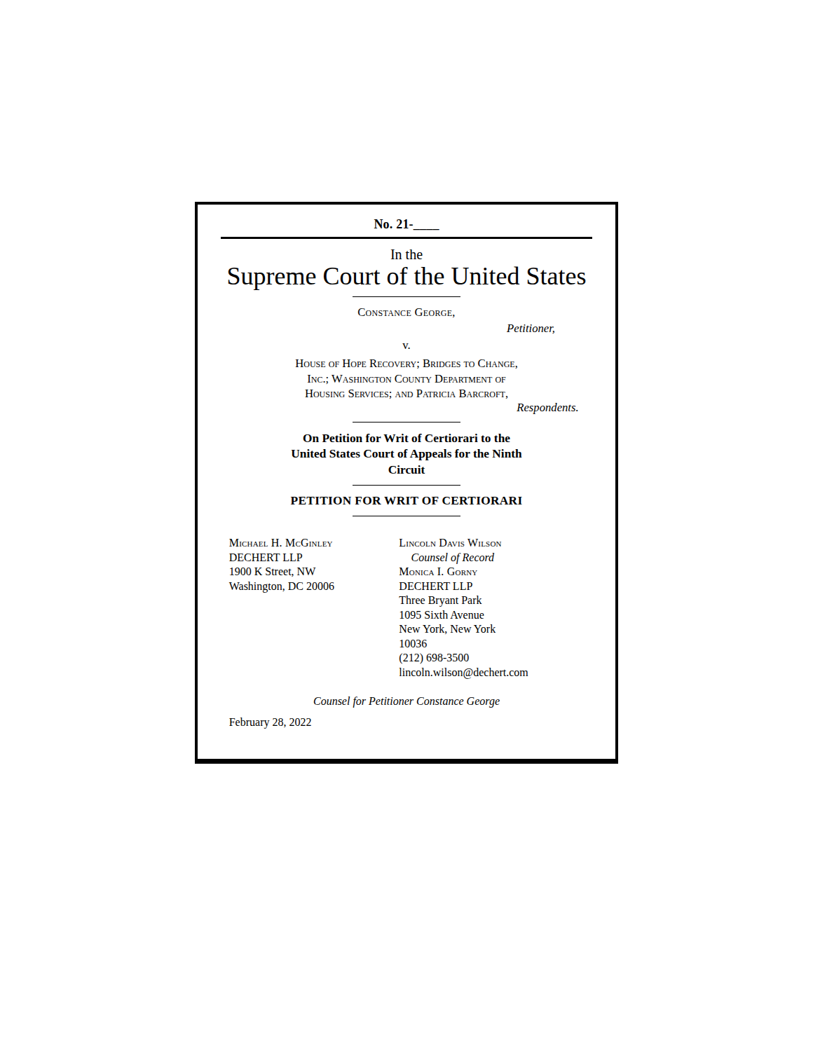No. 21-____
In the
Supreme Court of the United States
Constance George,
Petitioner,
v.
House of Hope Recovery; Bridges to Change,
Inc.; Washington County Department of
Housing Services; and Patricia Barcroft, Respondents.
On Petition for Writ of Certiorari to the
United States Court of Appeals for the Ninth
Circuit
PETITION FOR WRIT OF CERTIORARI
Michael H. McGinley
DECHERT LLP
1900 K Street, NW
Washington, DC 20006
Lincoln Davis Wilson
Counsel of Record
Monica I. Gorny
DECHERT LLP
Three Bryant Park
1095 Sixth Avenue
New York, New York
10036
(212) 698-3500
lincoln.wilson@dechert.com
Counsel for Petitioner Constance George
February 28, 2022